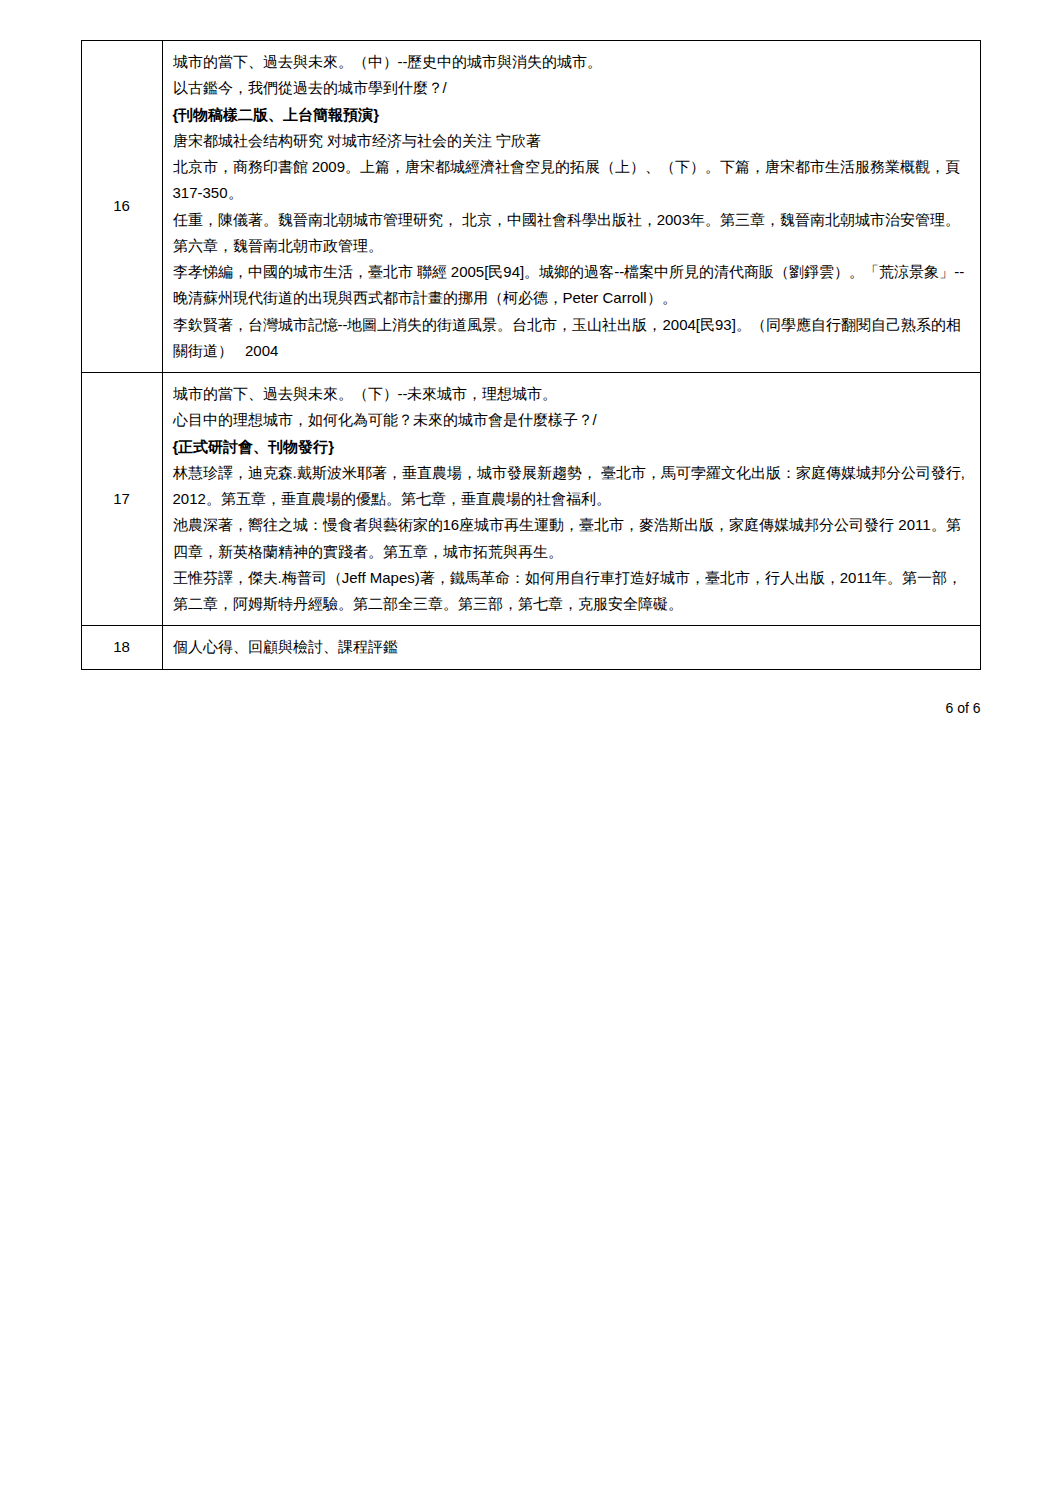| 16 | 城市的當下、過去與未來。（中）--歷史中的城市與消失的城市。 以古鑑今，我們從過去的城市學到什麼？/ {刊物稿樣二版、上台簡報預演} 唐宋都城社会结构研究 对城市经济与社会的关注 宁欣著 北京市，商務印書館 2009。上篇，唐宋都城經濟社會空見的拓展（上）、（下）。下篇，唐宋都市生活服務業概觀，頁317-350。 任重，陳儀著。魏晉南北朝城市管理研究， 北京，中國社會科學出版社，2003年。第三章，魏晉南北朝城市治安管理。第六章，魏晉南北朝市政管理。 李孝悌編，中國的城市生活，臺北市 聯經 2005[民94]。城鄉的過客--檔案中所見的清代商販（劉錚雲）。「荒涼景象」--晚清蘇州現代街道的出現與西式都市計畫的挪用（柯必德，Peter Carroll）。 李欽賢著，台灣城市記憶--地圖上消失的街道風景。台北市，玉山社出版，2004[民93]。（同學應自行翻閱自己熟系的相關街道） 2004 |
| 17 | 城市的當下、過去與未來。（下）--未來城市，理想城市。 心目中的理想城市，如何化為可能？未來的城市會是什麼樣子？/ {正式研討會、刊物發行} 林慧珍譯，迪克森.戴斯波米耶著，垂直農場，城市發展新趨勢， 臺北市，馬可孛羅文化出版：家庭傳媒城邦分公司發行, 2012。第五章，垂直農場的優點。第七章，垂直農場的社會福利。 池農深著，嚮往之城：慢食者與藝術家的16座城市再生運動，臺北市，麥浩斯出版，家庭傳媒城邦分公司發行 2011。第四章，新英格蘭精神的實踐者。第五章，城市拓荒與再生。 王惟芬譯，傑夫.梅普司（Jeff Mapes)著，鐵馬革命：如何用自行車打造好城市，臺北市，行人出版，2011年。第一部，第二章，阿姆斯特丹經驗。第二部全三章。第三部，第七章，克服安全障礙。 |
| 18 | 個人心得、回顧與檢討、課程評鑑 |
6 of 6